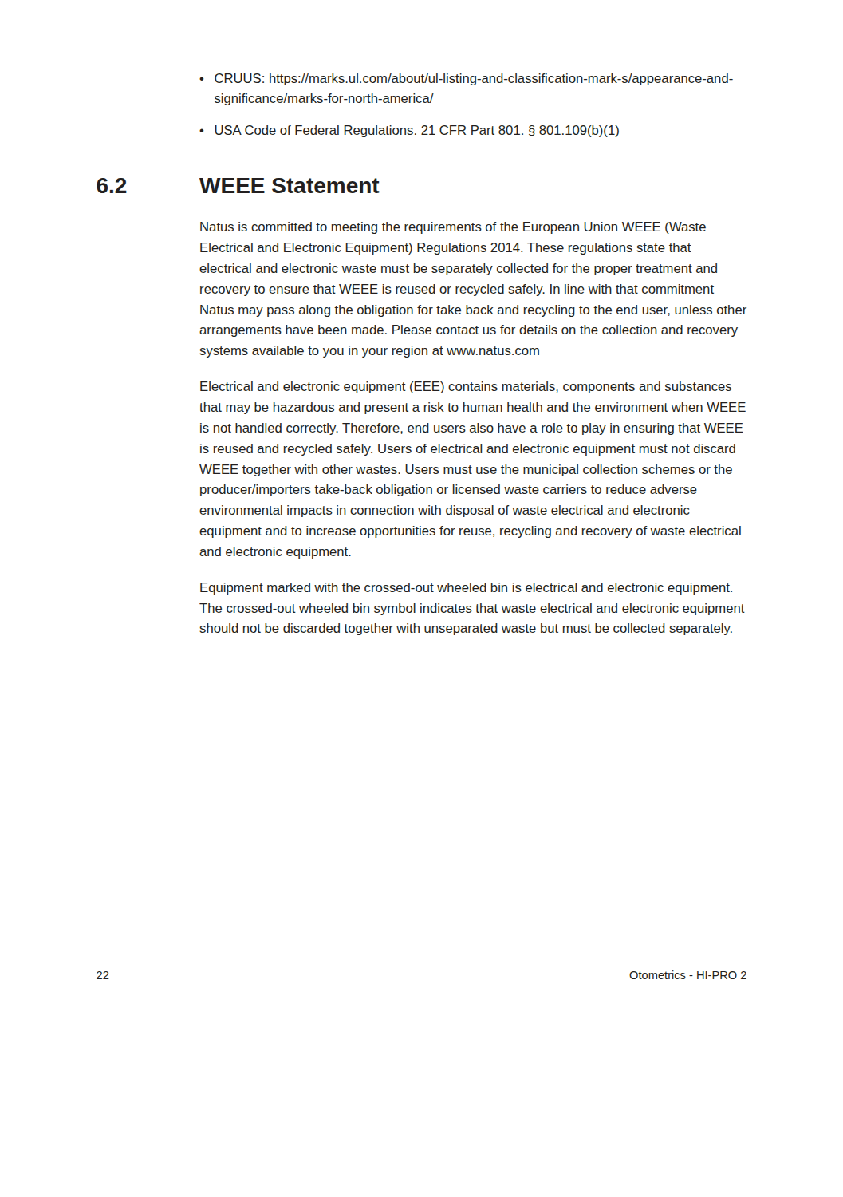CRUUS: https://marks.ul.com/about/ul-listing-and-classification-mark-s/appearance-and-significance/marks-for-north-america/
USA Code of Federal Regulations. 21 CFR Part 801. § 801.109(b)(1)
6.2 WEEE Statement
Natus is committed to meeting the requirements of the European Union WEEE (Waste Electrical and Electronic Equipment) Regulations 2014. These regulations state that electrical and electronic waste must be separately collected for the proper treatment and recovery to ensure that WEEE is reused or recycled safely. In line with that commitment Natus may pass along the obligation for take back and recycling to the end user, unless other arrangements have been made. Please contact us for details on the collection and recovery systems available to you in your region at www.natus.com
Electrical and electronic equipment (EEE) contains materials, components and substances that may be hazardous and present a risk to human health and the environment when WEEE is not handled correctly. Therefore, end users also have a role to play in ensuring that WEEE is reused and recycled safely. Users of electrical and electronic equipment must not discard WEEE together with other wastes. Users must use the municipal collection schemes or the producer/importers take-back obligation or licensed waste carriers to reduce adverse environmental impacts in connection with disposal of waste electrical and electronic equipment and to increase opportunities for reuse, recycling and recovery of waste electrical and electronic equipment.
Equipment marked with the crossed-out wheeled bin is electrical and electronic equipment. The crossed-out wheeled bin symbol indicates that waste electrical and electronic equipment should not be discarded together with unseparated waste but must be collected separately.
22 Otometrics - HI-PRO 2